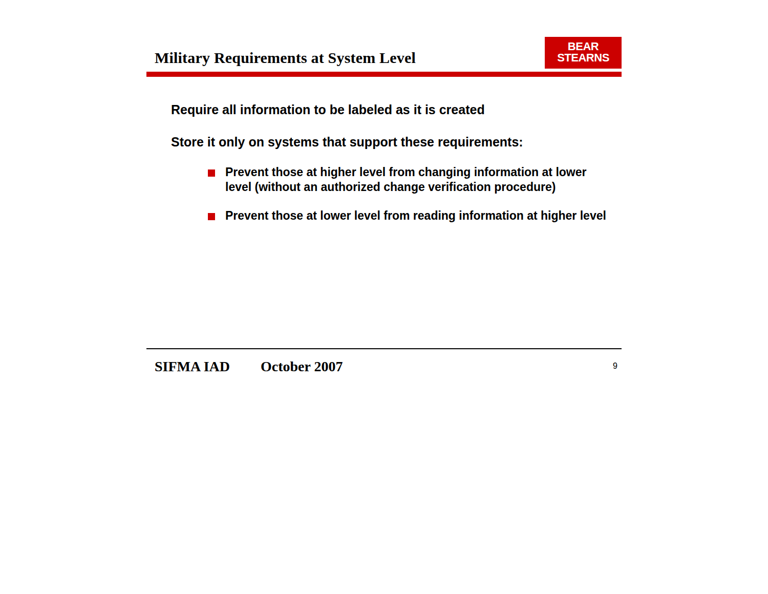Military Requirements at System Level
BEAR STEARNS
Require all information to be labeled as it is created
Store it only on systems that support these requirements:
Prevent those at higher level from changing information at lower level (without an authorized change verification procedure)
Prevent those at lower level from reading information at higher level
SIFMA IAD October 2007
9